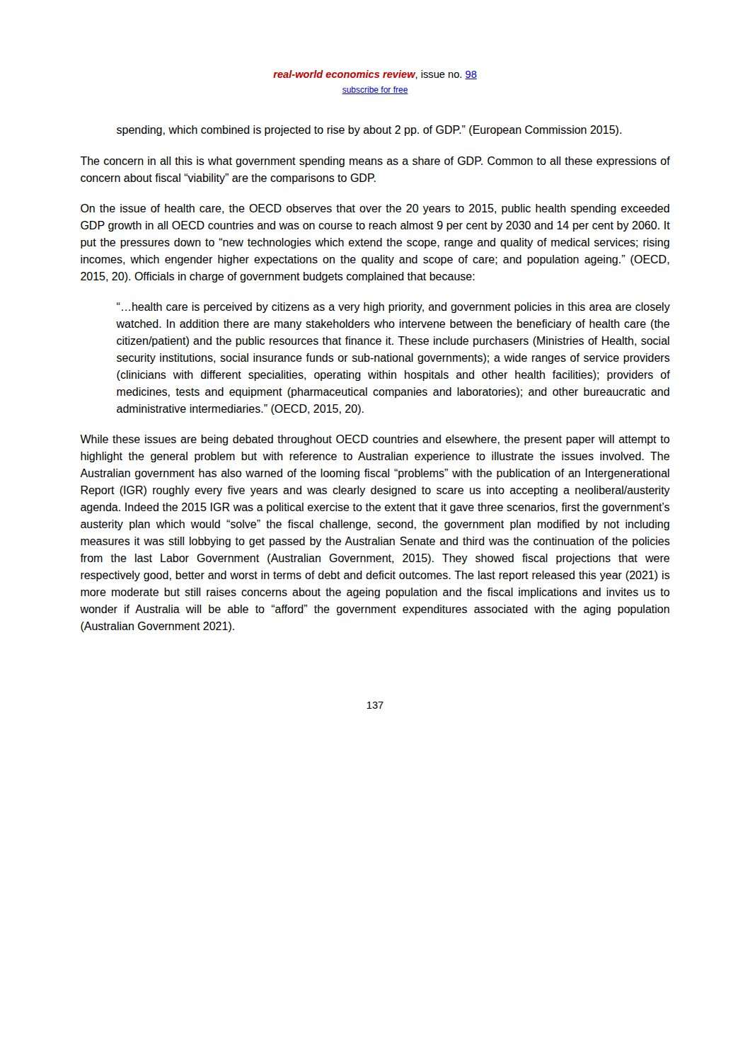real-world economics review, issue no. 98 subscribe for free
spending, which combined is projected to rise by about 2 pp. of GDP.” (European Commission 2015).
The concern in all this is what government spending means as a share of GDP. Common to all these expressions of concern about fiscal “viability” are the comparisons to GDP.
On the issue of health care, the OECD observes that over the 20 years to 2015, public health spending exceeded GDP growth in all OECD countries and was on course to reach almost 9 per cent by 2030 and 14 per cent by 2060. It put the pressures down to “new technologies which extend the scope, range and quality of medical services; rising incomes, which engender higher expectations on the quality and scope of care; and population ageing.” (OECD, 2015, 20). Officials in charge of government budgets complained that because:
“…health care is perceived by citizens as a very high priority, and government policies in this area are closely watched. In addition there are many stakeholders who intervene between the beneficiary of health care (the citizen/patient) and the public resources that finance it. These include purchasers (Ministries of Health, social security institutions, social insurance funds or sub-national governments); a wide ranges of service providers (clinicians with different specialities, operating within hospitals and other health facilities); providers of medicines, tests and equipment (pharmaceutical companies and laboratories); and other bureaucratic and administrative intermediaries.” (OECD, 2015, 20).
While these issues are being debated throughout OECD countries and elsewhere, the present paper will attempt to highlight the general problem but with reference to Australian experience to illustrate the issues involved. The Australian government has also warned of the looming fiscal “problems” with the publication of an Intergenerational Report (IGR) roughly every five years and was clearly designed to scare us into accepting a neoliberal/austerity agenda. Indeed the 2015 IGR was a political exercise to the extent that it gave three scenarios, first the government’s austerity plan which would “solve” the fiscal challenge, second, the government plan modified by not including measures it was still lobbying to get passed by the Australian Senate and third was the continuation of the policies from the last Labor Government (Australian Government, 2015). They showed fiscal projections that were respectively good, better and worst in terms of debt and deficit outcomes. The last report released this year (2021) is more moderate but still raises concerns about the ageing population and the fiscal implications and invites us to wonder if Australia will be able to “afford” the government expenditures associated with the aging population (Australian Government 2021).
137